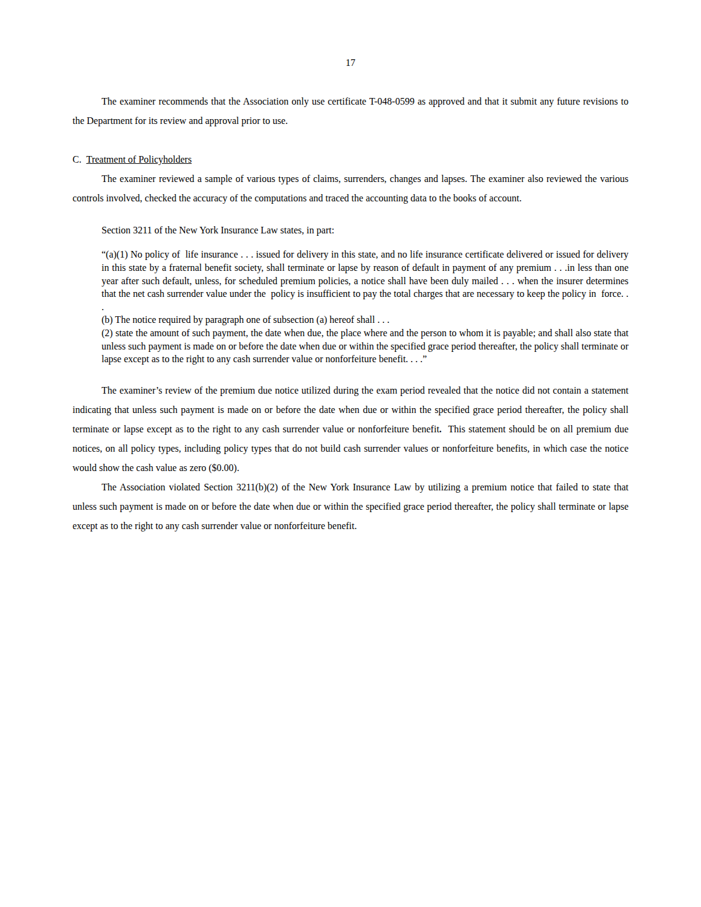17
The examiner recommends that the Association only use certificate T-048-0599 as approved and that it submit any future revisions to the Department for its review and approval prior to use.
C. Treatment of Policyholders
The examiner reviewed a sample of various types of claims, surrenders, changes and lapses. The examiner also reviewed the various controls involved, checked the accuracy of the computations and traced the accounting data to the books of account.
Section 3211 of the New York Insurance Law states, in part:
“(a)(1) No policy of life insurance . . . issued for delivery in this state, and no life insurance certificate delivered or issued for delivery in this state by a fraternal benefit society, shall terminate or lapse by reason of default in payment of any premium . . .in less than one year after such default, unless, for scheduled premium policies, a notice shall have been duly mailed . . . when the insurer determines that the net cash surrender value under the policy is insufficient to pay the total charges that are necessary to keep the policy in force. . .
(b) The notice required by paragraph one of subsection (a) hereof shall . . .
(2) state the amount of such payment, the date when due, the place where and the person to whom it is payable; and shall also state that unless such payment is made on or before the date when due or within the specified grace period thereafter, the policy shall terminate or lapse except as to the right to any cash surrender value or nonforfeiture benefit. . . .”
The examiner’s review of the premium due notice utilized during the exam period revealed that the notice did not contain a statement indicating that unless such payment is made on or before the date when due or within the specified grace period thereafter, the policy shall terminate or lapse except as to the right to any cash surrender value or nonforfeiture benefit. This statement should be on all premium due notices, on all policy types, including policy types that do not build cash surrender values or nonforfeiture benefits, in which case the notice would show the cash value as zero ($0.00).
The Association violated Section 3211(b)(2) of the New York Insurance Law by utilizing a premium notice that failed to state that unless such payment is made on or before the date when due or within the specified grace period thereafter, the policy shall terminate or lapse except as to the right to any cash surrender value or nonforfeiture benefit.